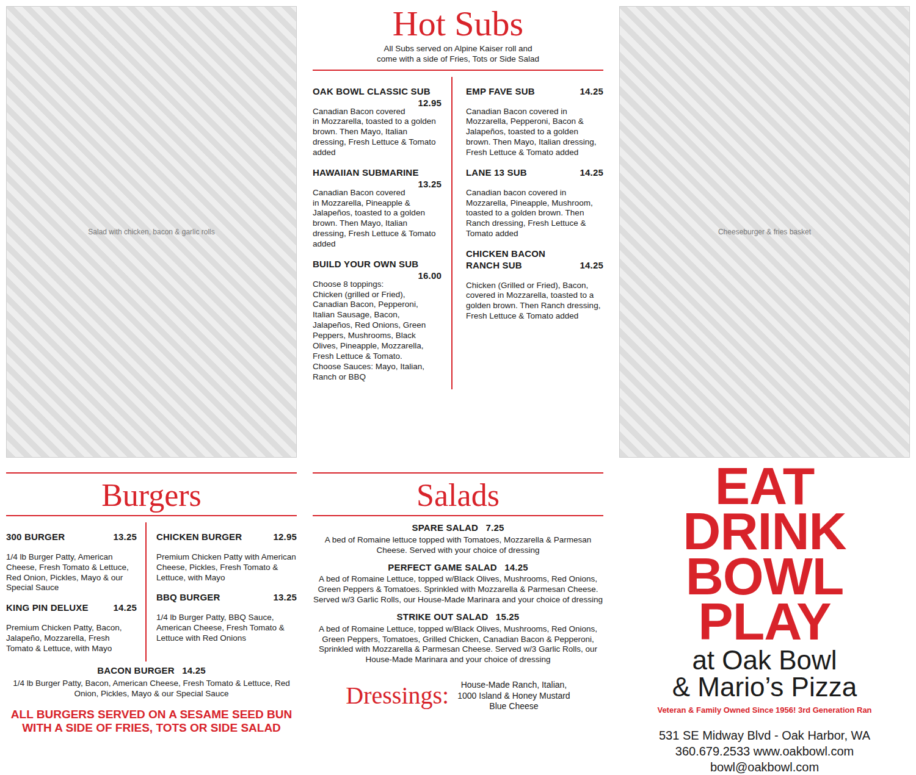Salad with chicken, bacon & garlic rolls
Hot Subs
All Subs served on Alpine Kaiser roll and
come with a side of Fries, Tots or Side Salad
Oak Bowl Classic Sub 12.95
Canadian Bacon covered in Mozzarella, toasted to a golden brown. Then Mayo, Italian dressing, Fresh Lettuce & Tomato added
Hawaiian Submarine 13.25
Canadian Bacon covered in Mozzarella, Pineapple & Jalapeños, toasted to a golden brown. Then Mayo, Italian dressing, Fresh Lettuce & Tomato added
Build Your Own Sub 16.00
Choose 8 toppings: Chicken (grilled or Fried), Canadian Bacon, Pepperoni, Italian Sausage, Bacon, Jalapeños, Red Onions, Green Peppers, Mushrooms, Black Olives, Pineapple, Mozzarella, Fresh Lettuce & Tomato.
Choose Sauces: Mayo, Italian, Ranch or BBQ
EMP Fave Sub 14.25
Canadian Bacon covered in Mozzarella, Pepperoni, Bacon & Jalapeños, toasted to a golden brown. Then Mayo, Italian dressing, Fresh Lettuce & Tomato added
Lane 13 Sub 14.25
Canadian bacon covered in Mozzarella, Pineapple, Mushroom, toasted to a golden brown. Then Ranch dressing, Fresh Lettuce & Tomato added
Chicken Bacon
Ranch Sub 14.25
Chicken (Grilled or Fried), Bacon, covered in Mozzarella, toasted to a golden brown. Then Ranch dressing, Fresh Lettuce & Tomato added
Cheeseburger & fries basket
Eat
Drink
Bowl
Play
at Oak Bowl
& Mario’s Pizza
Veteran & Family Owned Since 1956! 3rd Generation Ran
531 SE Midway Blvd - Oak Harbor, WA
360.679.2533 www.oakbowl.com
bowl@oakbowl.com
Burgers
300 Burger 13.25
1/4 lb Burger Patty, American Cheese, Fresh Tomato & Lettuce, Red Onion, Pickles, Mayo & our Special Sauce
King Pin Deluxe 14.25
Premium Chicken Patty, Bacon, Jalapeño, Mozzarella, Fresh Tomato & Lettuce, with Mayo
Chicken Burger 12.95
Premium Chicken Patty with American Cheese, Pickles, Fresh Tomato & Lettuce, with Mayo
BBQ Burger 13.25
1/4 lb Burger Patty, BBQ Sauce, American Cheese, Fresh Tomato & Lettuce with Red Onions
Bacon Burger 14.25
1/4 lb Burger Patty, Bacon, American Cheese, Fresh Tomato & Lettuce, Red Onion, Pickles, Mayo & our Special Sauce
All burgers served on a sesame seed bun
with a side of fries, tots or side salad
Salads
Spare Salad 7.25
A bed of Romaine lettuce topped with Tomatoes, Mozzarella & Parmesan Cheese. Served with your choice of dressing
Perfect Game Salad 14.25
A bed of Romaine Lettuce, topped w/Black Olives, Mushrooms, Red Onions, Green Peppers & Tomatoes. Sprinkled with Mozzarella & Parmesan Cheese. Served w/3 Garlic Rolls, our House-Made Marinara and your choice of dressing
Strike Out Salad 15.25
A bed of Romaine Lettuce, topped w/Black Olives, Mushrooms, Red Onions, Green Peppers, Tomatoes, Grilled Chicken, Canadian Bacon & Pepperoni, Sprinkled with Mozzarella & Parmesan Cheese. Served w/3 Garlic Rolls, our House-Made Marinara and your choice of dressing
Dressings:
House-Made Ranch, Italian,
1000 Island & Honey Mustard
Blue Cheese